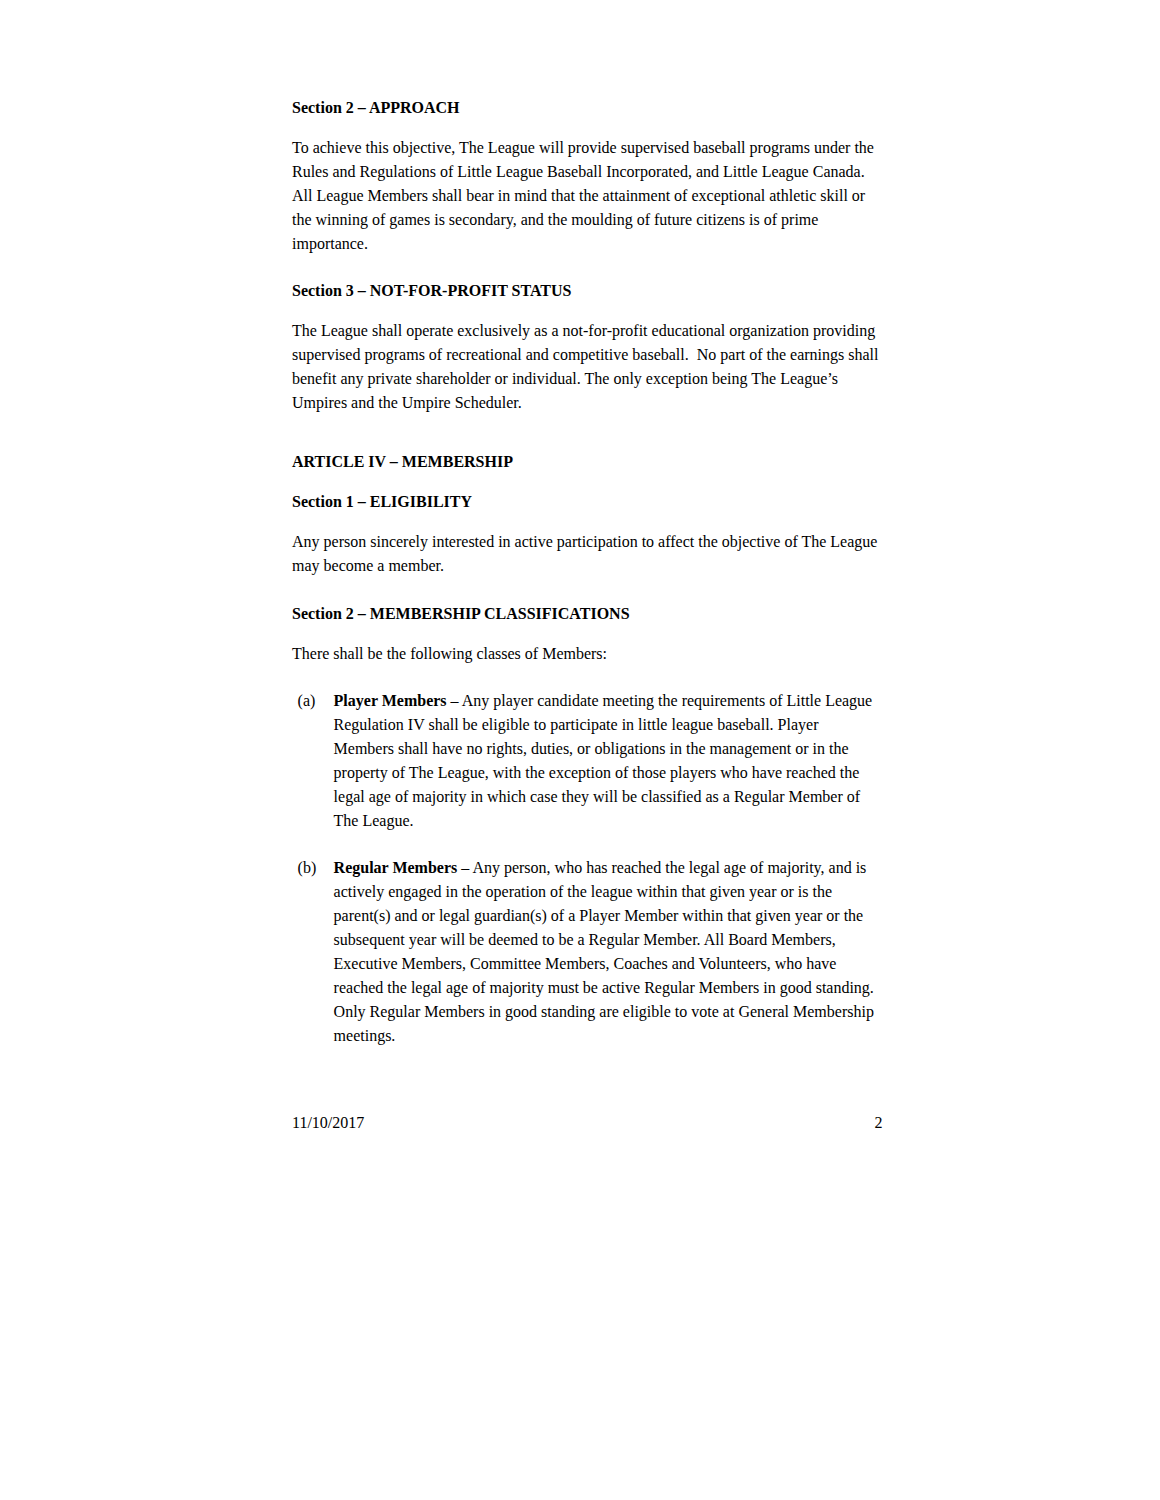Section 2 – APPROACH
To achieve this objective, The League will provide supervised baseball programs under the Rules and Regulations of Little League Baseball Incorporated, and Little League Canada. All League Members shall bear in mind that the attainment of exceptional athletic skill or the winning of games is secondary, and the moulding of future citizens is of prime importance.
Section 3 – NOT-FOR-PROFIT STATUS
The League shall operate exclusively as a not-for-profit educational organization providing supervised programs of recreational and competitive baseball. No part of the earnings shall benefit any private shareholder or individual. The only exception being The League’s Umpires and the Umpire Scheduler.
ARTICLE IV – MEMBERSHIP
Section 1 – ELIGIBILITY
Any person sincerely interested in active participation to affect the objective of The League may become a member.
Section 2 – MEMBERSHIP CLASSIFICATIONS
There shall be the following classes of Members:
(a) Player Members – Any player candidate meeting the requirements of Little League Regulation IV shall be eligible to participate in little league baseball. Player Members shall have no rights, duties, or obligations in the management or in the property of The League, with the exception of those players who have reached the legal age of majority in which case they will be classified as a Regular Member of The League.
(b) Regular Members – Any person, who has reached the legal age of majority, and is actively engaged in the operation of the league within that given year or is the parent(s) and or legal guardian(s) of a Player Member within that given year or the subsequent year will be deemed to be a Regular Member. All Board Members, Executive Members, Committee Members, Coaches and Volunteers, who have reached the legal age of majority must be active Regular Members in good standing. Only Regular Members in good standing are eligible to vote at General Membership meetings.
11/10/2017
2